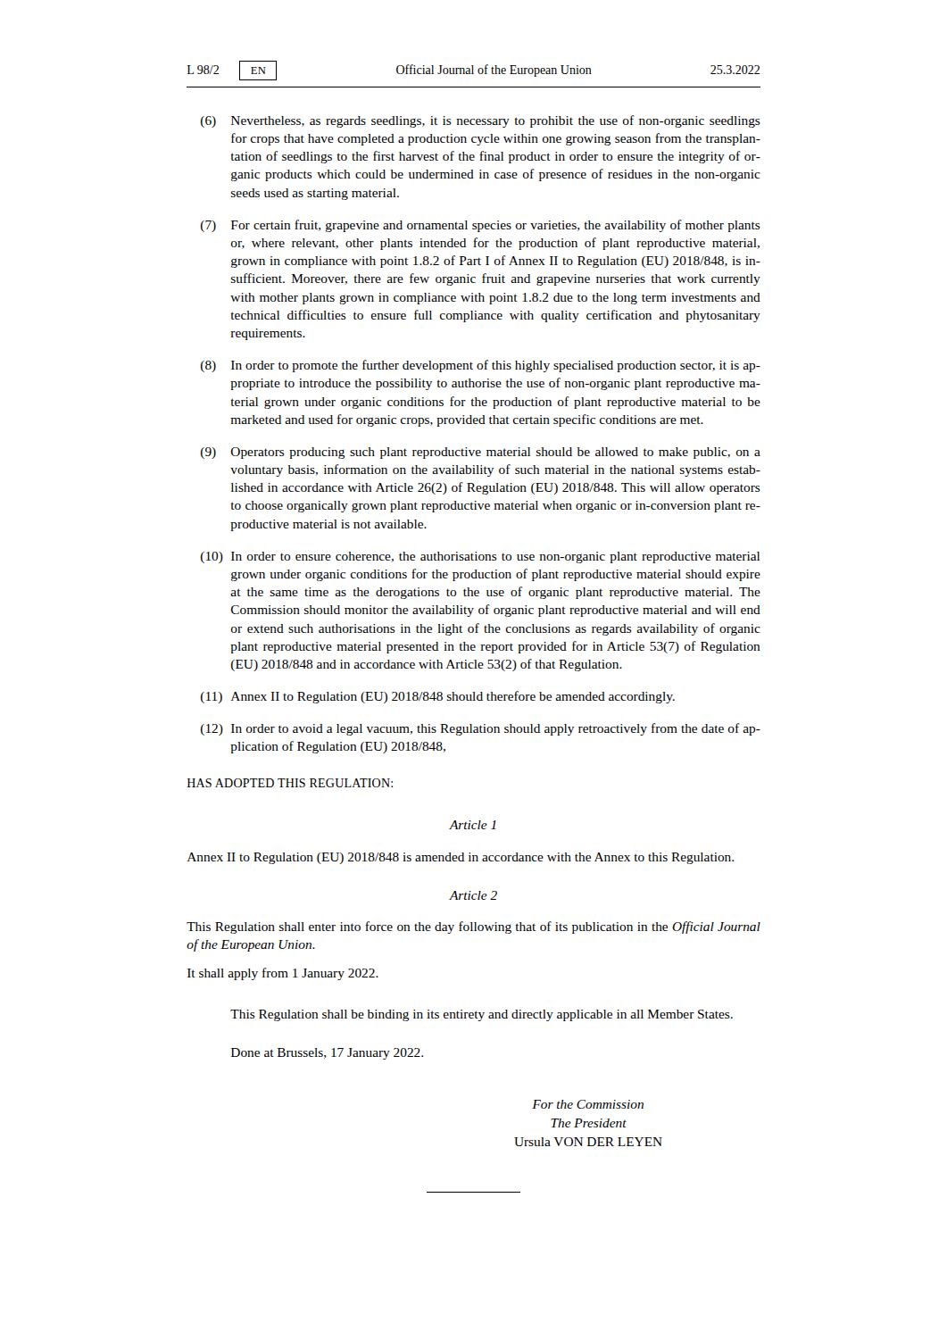L 98/2 EN Official Journal of the European Union 25.3.2022
(6)
Nevertheless, as regards seedlings, it is necessary to prohibit the use of non-organic seedlings for crops that have completed a production cycle within one growing season from the transplantation of seedlings to the first harvest of the final product in order to ensure the integrity of organic products which could be undermined in case of presence of residues in the non-organic seeds used as starting material.
(7)
For certain fruit, grapevine and ornamental species or varieties, the availability of mother plants or, where relevant, other plants intended for the production of plant reproductive material, grown in compliance with point 1.8.2 of Part I of Annex II to Regulation (EU) 2018/848, is insufficient. Moreover, there are few organic fruit and grapevine nurseries that work currently with mother plants grown in compliance with point 1.8.2 due to the long term investments and technical difficulties to ensure full compliance with quality certification and phytosanitary requirements.
(8)
In order to promote the further development of this highly specialised production sector, it is appropriate to introduce the possibility to authorise the use of non-organic plant reproductive material grown under organic conditions for the production of plant reproductive material to be marketed and used for organic crops, provided that certain specific conditions are met.
(9)
Operators producing such plant reproductive material should be allowed to make public, on a voluntary basis, information on the availability of such material in the national systems established in accordance with Article 26(2) of Regulation (EU) 2018/848. This will allow operators to choose organically grown plant reproductive material when organic or in-conversion plant reproductive material is not available.
(10)
In order to ensure coherence, the authorisations to use non-organic plant reproductive material grown under organic conditions for the production of plant reproductive material should expire at the same time as the derogations to the use of organic plant reproductive material. The Commission should monitor the availability of organic plant reproductive material and will end or extend such authorisations in the light of the conclusions as regards availability of organic plant reproductive material presented in the report provided for in Article 53(7) of Regulation (EU) 2018/848 and in accordance with Article 53(2) of that Regulation.
(11)
Annex II to Regulation (EU) 2018/848 should therefore be amended accordingly.
(12)
In order to avoid a legal vacuum, this Regulation should apply retroactively from the date of application of Regulation (EU) 2018/848,
HAS ADOPTED THIS REGULATION:
Article 1
Annex II to Regulation (EU) 2018/848 is amended in accordance with the Annex to this Regulation.
Article 2
This Regulation shall enter into force on the day following that of its publication in the Official Journal of the European Union.
It shall apply from 1 January 2022.
This Regulation shall be binding in its entirety and directly applicable in all Member States.
Done at Brussels, 17 January 2022.
For the Commission The President Ursula VON DER LEYEN